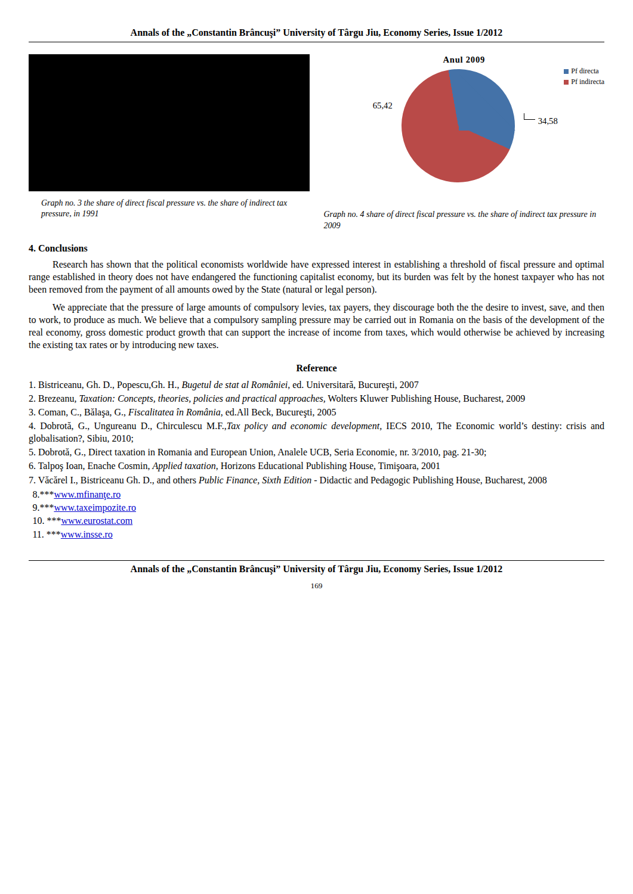Annals of the „Constantin Brâncuşi” University of Târgu Jiu, Economy Series, Issue 1/2012
Graph no. 3 the share of direct fiscal pressure vs. the share of indirect tax pressure, in 1991
Anul 2009
Pf directa
Pf indirecta
65,42
34,58
Graph no. 4 share of direct fiscal pressure vs. the share of indirect tax pressure in 2009
4. Conclusions
Research has shown that the political economists worldwide have expressed interest in establishing a threshold of fiscal pressure and optimal range established in theory does not have endangered the functioning capitalist economy, but its burden was felt by the honest taxpayer who has not been removed from the payment of all amounts owed by the State (natural or legal person).
We appreciate that the pressure of large amounts of compulsory levies, tax payers, they discourage both the the desire to invest, save, and then to work, to produce as much. We believe that a compulsory sampling pressure may be carried out in Romania on the basis of the development of the real economy, gross domestic product growth that can support the increase of income from taxes, which would otherwise be achieved by increasing the existing tax rates or by introducing new taxes.
Reference
1. Bistriceanu, Gh. D., Popescu,Gh. H., Bugetul de stat al României, ed. Universitară, Bucureşti, 2007
2. Brezeanu, Taxation: Concepts, theories, policies and practical approaches, Wolters Kluwer Publishing House, Bucharest, 2009
3. Coman, C., Bălaşa, G., Fiscalitatea în România, ed.All Beck, Bucureşti, 2005
4. Dobrotă, G., Ungureanu D., Chirculescu M.F.,Tax policy and economic development, IECS 2010, The Economic world’s destiny: crisis and globalisation?, Sibiu, 2010;
5. Dobrotă, G., Direct taxation in Romania and European Union, Analele UCB, Seria Economie, nr. 3/2010, pag. 21-30;
6. Talpoş Ioan, Enache Cosmin, Applied taxation, Horizons Educational Publishing House, Timişoara, 2001
7. Văcărel I., Bistriceanu Gh. D., and others Public Finance, Sixth Edition - Didactic and Pedagogic Publishing House, Bucharest, 2008
8.***www.mfinanţe.ro
9.***www.taxeimpozite.ro
10. ***www.eurostat.com
11. ***www.insse.ro
Annals of the „Constantin Brâncuşi” University of Târgu Jiu, Economy Series, Issue 1/2012
169